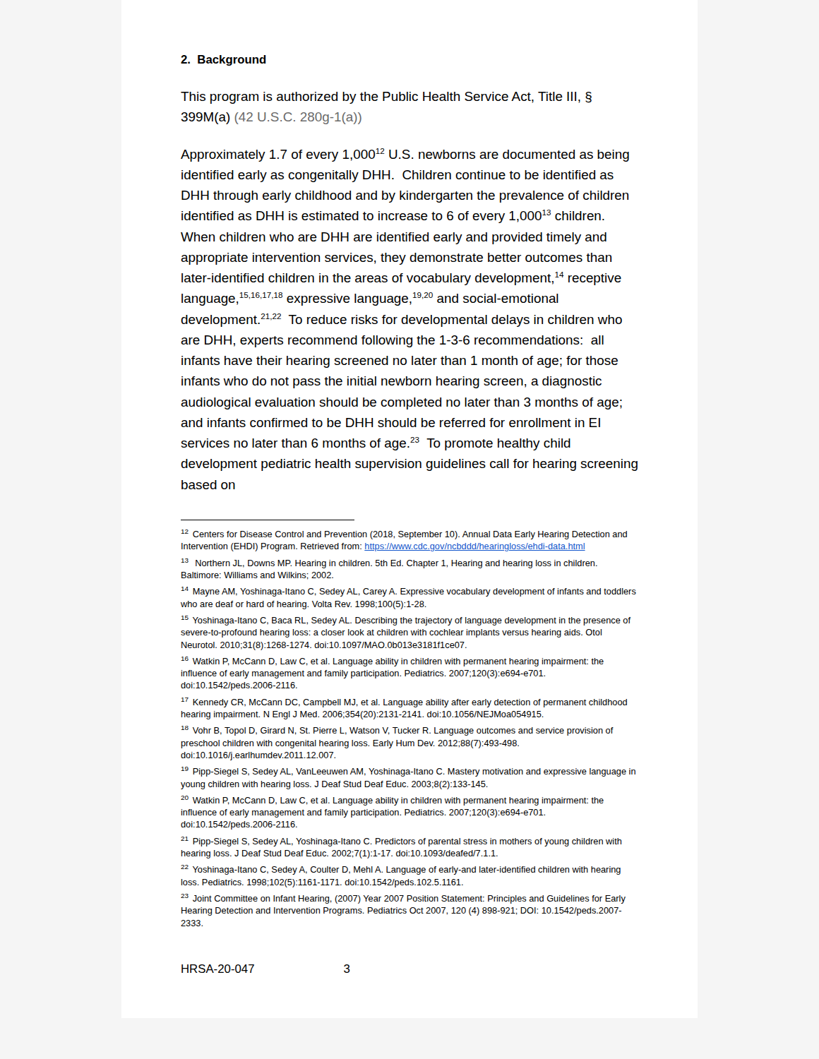2. Background
This program is authorized by the Public Health Service Act, Title III, § 399M(a) (42 U.S.C. 280g-1(a))
Approximately 1.7 of every 1,00012 U.S. newborns are documented as being identified early as congenitally DHH. Children continue to be identified as DHH through early childhood and by kindergarten the prevalence of children identified as DHH is estimated to increase to 6 of every 1,00013 children. When children who are DHH are identified early and provided timely and appropriate intervention services, they demonstrate better outcomes than later-identified children in the areas of vocabulary development,14 receptive language,15,16,17,18 expressive language,19,20 and social-emotional development.21,22 To reduce risks for developmental delays in children who are DHH, experts recommend following the 1-3-6 recommendations: all infants have their hearing screened no later than 1 month of age; for those infants who do not pass the initial newborn hearing screen, a diagnostic audiological evaluation should be completed no later than 3 months of age; and infants confirmed to be DHH should be referred for enrollment in EI services no later than 6 months of age.23 To promote healthy child development pediatric health supervision guidelines call for hearing screening based on
12 Centers for Disease Control and Prevention (2018, September 10). Annual Data Early Hearing Detection and Intervention (EHDI) Program. Retrieved from: https://www.cdc.gov/ncbddd/hearingloss/ehdi-data.html
13 Northern JL, Downs MP. Hearing in children. 5th Ed. Chapter 1, Hearing and hearing loss in children. Baltimore: Williams and Wilkins; 2002.
14 Mayne AM, Yoshinaga-Itano C, Sedey AL, Carey A. Expressive vocabulary development of infants and toddlers who are deaf or hard of hearing. Volta Rev. 1998;100(5):1-28.
15 Yoshinaga-Itano C, Baca RL, Sedey AL. Describing the trajectory of language development in the presence of severe-to-profound hearing loss: a closer look at children with cochlear implants versus hearing aids. Otol Neurotol. 2010;31(8):1268-1274. doi:10.1097/MAO.0b013e3181f1ce07.
16 Watkin P, McCann D, Law C, et al. Language ability in children with permanent hearing impairment: the influence of early management and family participation. Pediatrics. 2007;120(3):e694-e701. doi:10.1542/peds.2006-2116.
17 Kennedy CR, McCann DC, Campbell MJ, et al. Language ability after early detection of permanent childhood hearing impairment. N Engl J Med. 2006;354(20):2131-2141. doi:10.1056/NEJMoa054915.
18 Vohr B, Topol D, Girard N, St. Pierre L, Watson V, Tucker R. Language outcomes and service provision of preschool children with congenital hearing loss. Early Hum Dev. 2012;88(7):493-498. doi:10.1016/j.earlhumdev.2011.12.007.
19 Pipp-Siegel S, Sedey AL, VanLeeuwen AM, Yoshinaga-Itano C. Mastery motivation and expressive language in young children with hearing loss. J Deaf Stud Deaf Educ. 2003;8(2):133-145.
20 Watkin P, McCann D, Law C, et al. Language ability in children with permanent hearing impairment: the influence of early management and family participation. Pediatrics. 2007;120(3):e694-e701. doi:10.1542/peds.2006-2116.
21 Pipp-Siegel S, Sedey AL, Yoshinaga-Itano C. Predictors of parental stress in mothers of young children with hearing loss. J Deaf Stud Deaf Educ. 2002;7(1):1-17. doi:10.1093/deafed/7.1.1.
22 Yoshinaga-Itano C, Sedey A, Coulter D, Mehl A. Language of early-and later-identified children with hearing loss. Pediatrics. 1998;102(5):1161-1171. doi:10.1542/peds.102.5.1161.
23 Joint Committee on Infant Hearing, (2007) Year 2007 Position Statement: Principles and Guidelines for Early Hearing Detection and Intervention Programs. Pediatrics Oct 2007, 120 (4) 898-921; DOI: 10.1542/peds.2007-2333.
HRSA-20-047 3